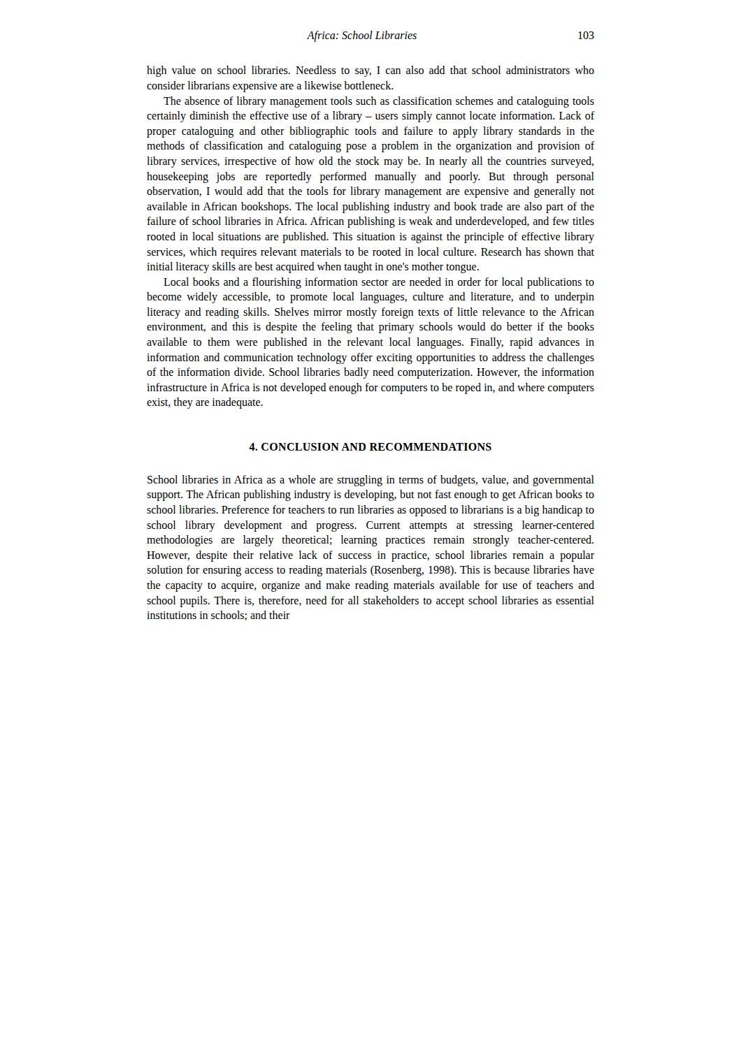Africa: School Libraries 103
high value on school libraries. Needless to say, I can also add that school administrators who consider librarians expensive are a likewise bottleneck.
The absence of library management tools such as classification schemes and cataloguing tools certainly diminish the effective use of a library – users simply cannot locate information. Lack of proper cataloguing and other bibliographic tools and failure to apply library standards in the methods of classification and cataloguing pose a problem in the organization and provision of library services, irrespective of how old the stock may be. In nearly all the countries surveyed, housekeeping jobs are reportedly performed manually and poorly. But through personal observation, I would add that the tools for library management are expensive and generally not available in African bookshops. The local publishing industry and book trade are also part of the failure of school libraries in Africa. African publishing is weak and underdeveloped, and few titles rooted in local situations are published. This situation is against the principle of effective library services, which requires relevant materials to be rooted in local culture. Research has shown that initial literacy skills are best acquired when taught in one's mother tongue.
Local books and a flourishing information sector are needed in order for local publications to become widely accessible, to promote local languages, culture and literature, and to underpin literacy and reading skills. Shelves mirror mostly foreign texts of little relevance to the African environment, and this is despite the feeling that primary schools would do better if the books available to them were published in the relevant local languages. Finally, rapid advances in information and communication technology offer exciting opportunities to address the challenges of the information divide. School libraries badly need computerization. However, the information infrastructure in Africa is not developed enough for computers to be roped in, and where computers exist, they are inadequate.
4. CONCLUSION AND RECOMMENDATIONS
School libraries in Africa as a whole are struggling in terms of budgets, value, and governmental support. The African publishing industry is developing, but not fast enough to get African books to school libraries. Preference for teachers to run libraries as opposed to librarians is a big handicap to school library development and progress. Current attempts at stressing learner-centered methodologies are largely theoretical; learning practices remain strongly teacher-centered. However, despite their relative lack of success in practice, school libraries remain a popular solution for ensuring access to reading materials (Rosenberg, 1998). This is because libraries have the capacity to acquire, organize and make reading materials available for use of teachers and school pupils. There is, therefore, need for all stakeholders to accept school libraries as essential institutions in schools; and their